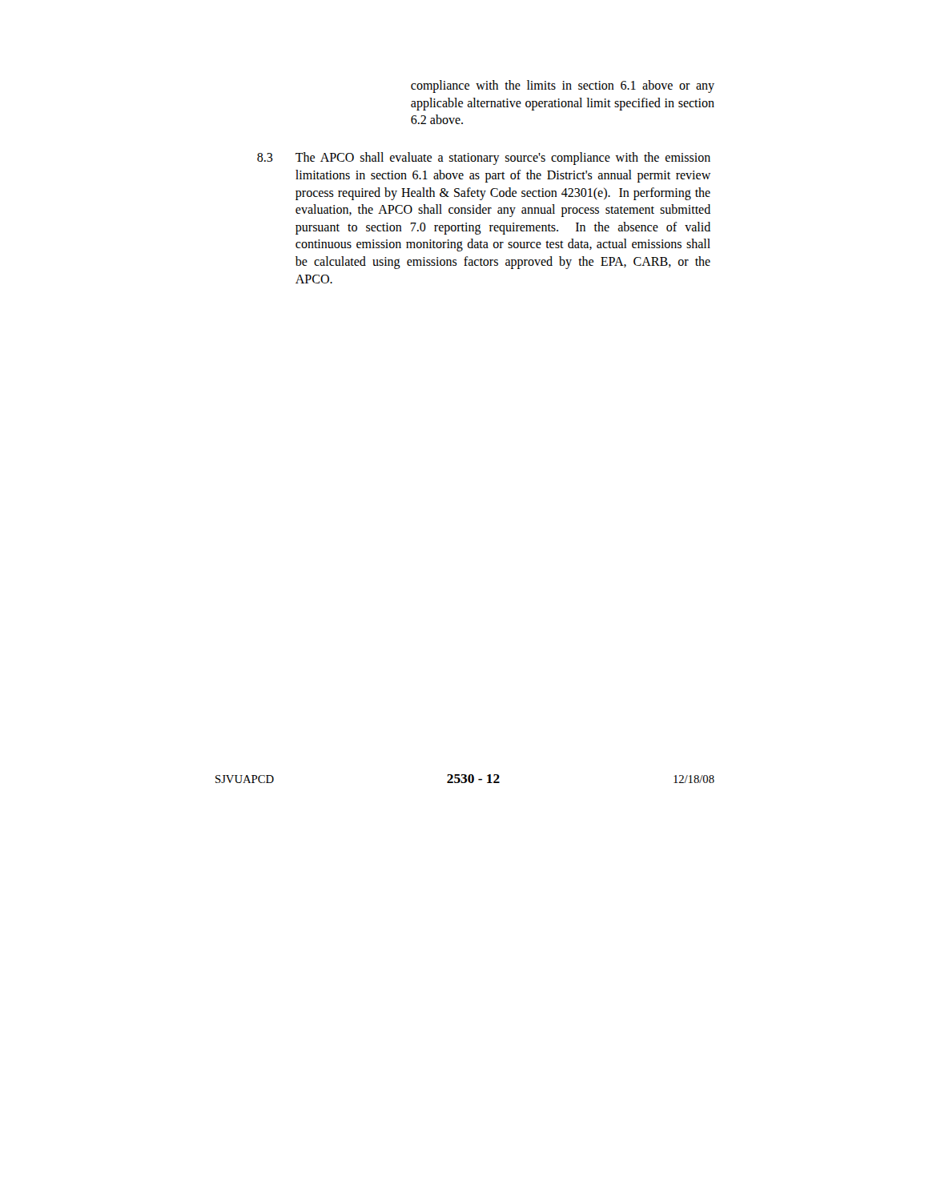compliance with the limits in section 6.1 above or any applicable alternative operational limit specified in section 6.2 above.
8.3
The APCO shall evaluate a stationary source's compliance with the emission limitations in section 6.1 above as part of the District's annual permit review process required by Health & Safety Code section 42301(e). In performing the evaluation, the APCO shall consider any annual process statement submitted pursuant to section 7.0 reporting requirements. In the absence of valid continuous emission monitoring data or source test data, actual emissions shall be calculated using emissions factors approved by the EPA, CARB, or the APCO.
SJVUAPCD
2530 - 12
12/18/08